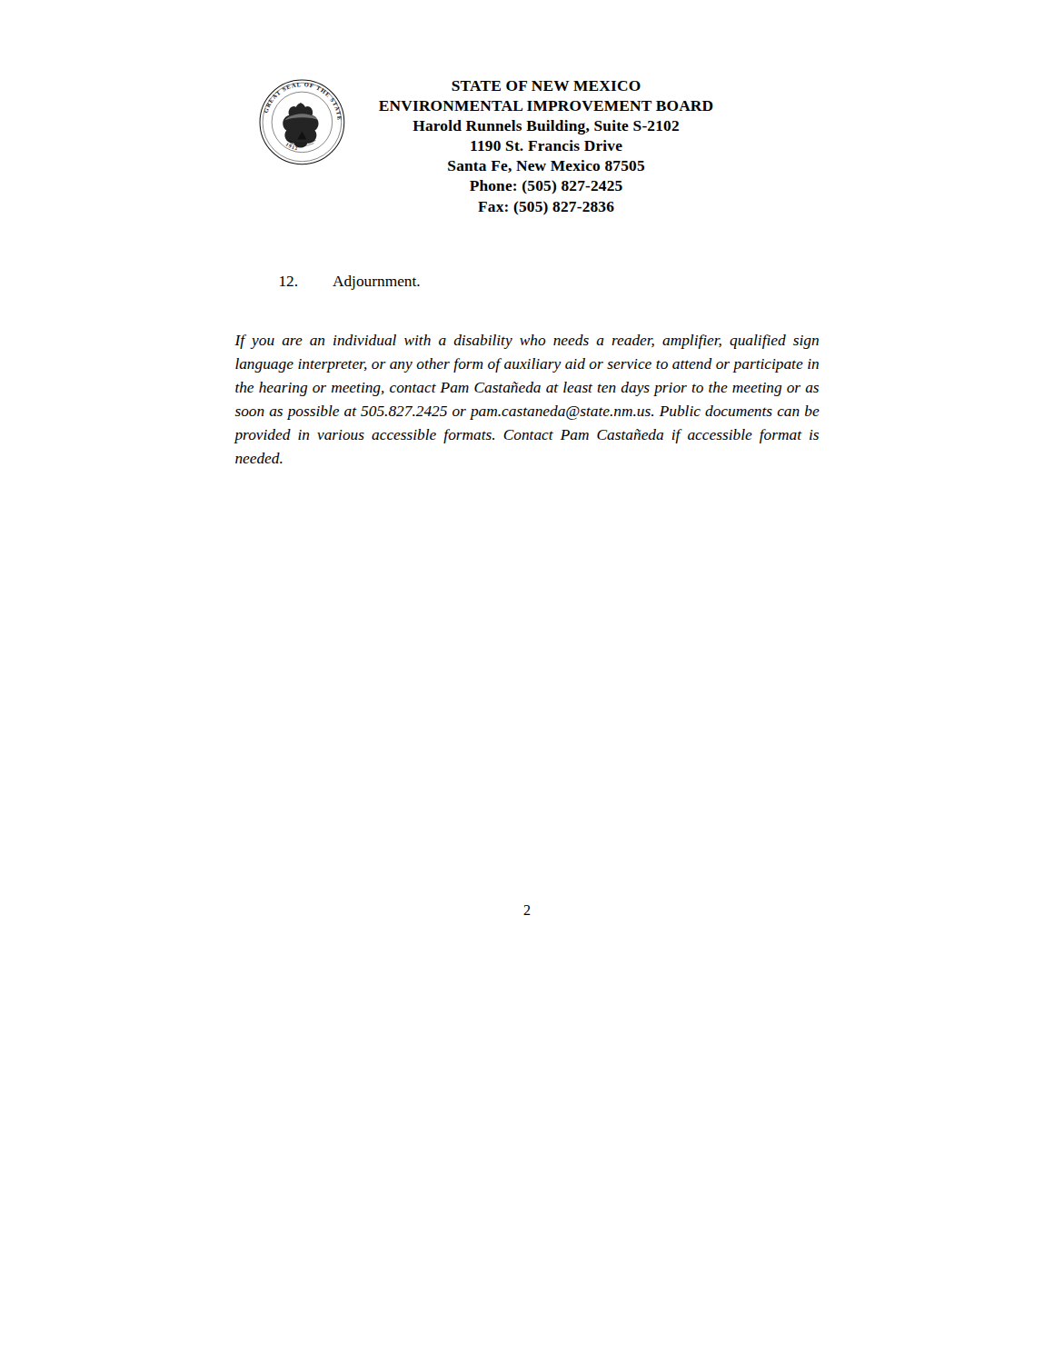GREAT SEAL OF THE STATE OF NEW MEXICO 1912
STATE OF NEW MEXICO
ENVIRONMENTAL IMPROVEMENT BOARD
Harold Runnels Building, Suite S-2102
1190 St. Francis Drive
Santa Fe, New Mexico 87505
Phone: (505) 827-2425
Fax: (505) 827-2836
12. Adjournment.
If you are an individual with a disability who needs a reader, amplifier, qualified sign language interpreter, or any other form of auxiliary aid or service to attend or participate in the hearing or meeting, contact Pam Castañeda at least ten days prior to the meeting or as soon as possible at 505.827.2425 or pam.castaneda@state.nm.us. Public documents can be provided in various accessible formats. Contact Pam Castañeda if accessible format is needed.
2